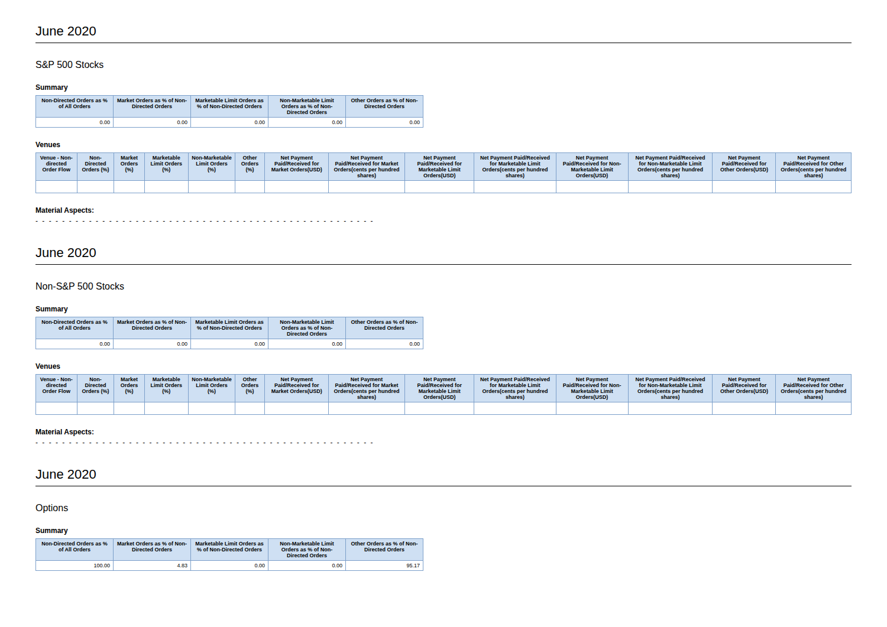June 2020
S&P 500 Stocks
Summary
| Non-Directed Orders as % of All Orders | Market Orders as % of Non-Directed Orders | Marketable Limit Orders as % of Non-Directed Orders | Non-Marketable Limit Orders as % of Non-Directed Orders | Other Orders as % of Non-Directed Orders |
| --- | --- | --- | --- | --- |
| 0.00 | 0.00 | 0.00 | 0.00 | 0.00 |
Venues
| Venue - Non-directed Order Flow | Non-Directed Orders (%) | Market Orders (%) | Marketable Limit Orders (%) | Non-Marketable Limit Orders (%) | Other Orders (%) | Net Payment Paid/Received for Market Orders(USD) | Net Payment Paid/Received for Market Orders(cents per hundred shares) | Net Payment Paid/Received for Marketable Limit Orders(USD) | Net Payment Paid/Received for Marketable Limit Orders(cents per hundred shares) | Net Payment Paid/Received for Non-Marketable Limit Orders(USD) | Net Payment Paid/Received for Non-Marketable Limit Orders(cents per hundred shares) | Net Payment Paid/Received for Other Orders(USD) | Net Payment Paid/Received for Other Orders(cents per hundred shares) |
| --- | --- | --- | --- | --- | --- | --- | --- | --- | --- | --- | --- | --- | --- |
Material Aspects:
- - - - - - - - - - - - - - - - - - - - - - - - - - - - - - - - - - - - - - - - - - - - - - - - - - -
June 2020
Non-S&P 500 Stocks
Summary
| Non-Directed Orders as % of All Orders | Market Orders as % of Non-Directed Orders | Marketable Limit Orders as % of Non-Directed Orders | Non-Marketable Limit Orders as % of Non-Directed Orders | Other Orders as % of Non-Directed Orders |
| --- | --- | --- | --- | --- |
| 0.00 | 0.00 | 0.00 | 0.00 | 0.00 |
Venues
| Venue - Non-directed Order Flow | Non-Directed Orders (%) | Market Orders (%) | Marketable Limit Orders (%) | Non-Marketable Limit Orders (%) | Other Orders (%) | Net Payment Paid/Received for Market Orders(USD) | Net Payment Paid/Received for Market Orders(cents per hundred shares) | Net Payment Paid/Received for Marketable Limit Orders(USD) | Net Payment Paid/Received for Marketable Limit Orders(cents per hundred shares) | Net Payment Paid/Received for Non-Marketable Limit Orders(USD) | Net Payment Paid/Received for Non-Marketable Limit Orders(cents per hundred shares) | Net Payment Paid/Received for Other Orders(USD) | Net Payment Paid/Received for Other Orders(cents per hundred shares) |
| --- | --- | --- | --- | --- | --- | --- | --- | --- | --- | --- | --- | --- | --- |
Material Aspects:
- - - - - - - - - - - - - - - - - - - - - - - - - - - - - - - - - - - - - - - - - - - - - - - - - - -
June 2020
Options
Summary
| Non-Directed Orders as % of All Orders | Market Orders as % of Non-Directed Orders | Marketable Limit Orders as % of Non-Directed Orders | Non-Marketable Limit Orders as % of Non-Directed Orders | Other Orders as % of Non-Directed Orders |
| --- | --- | --- | --- | --- |
| 100.00 | 4.83 | 0.00 | 0.00 | 95.17 |